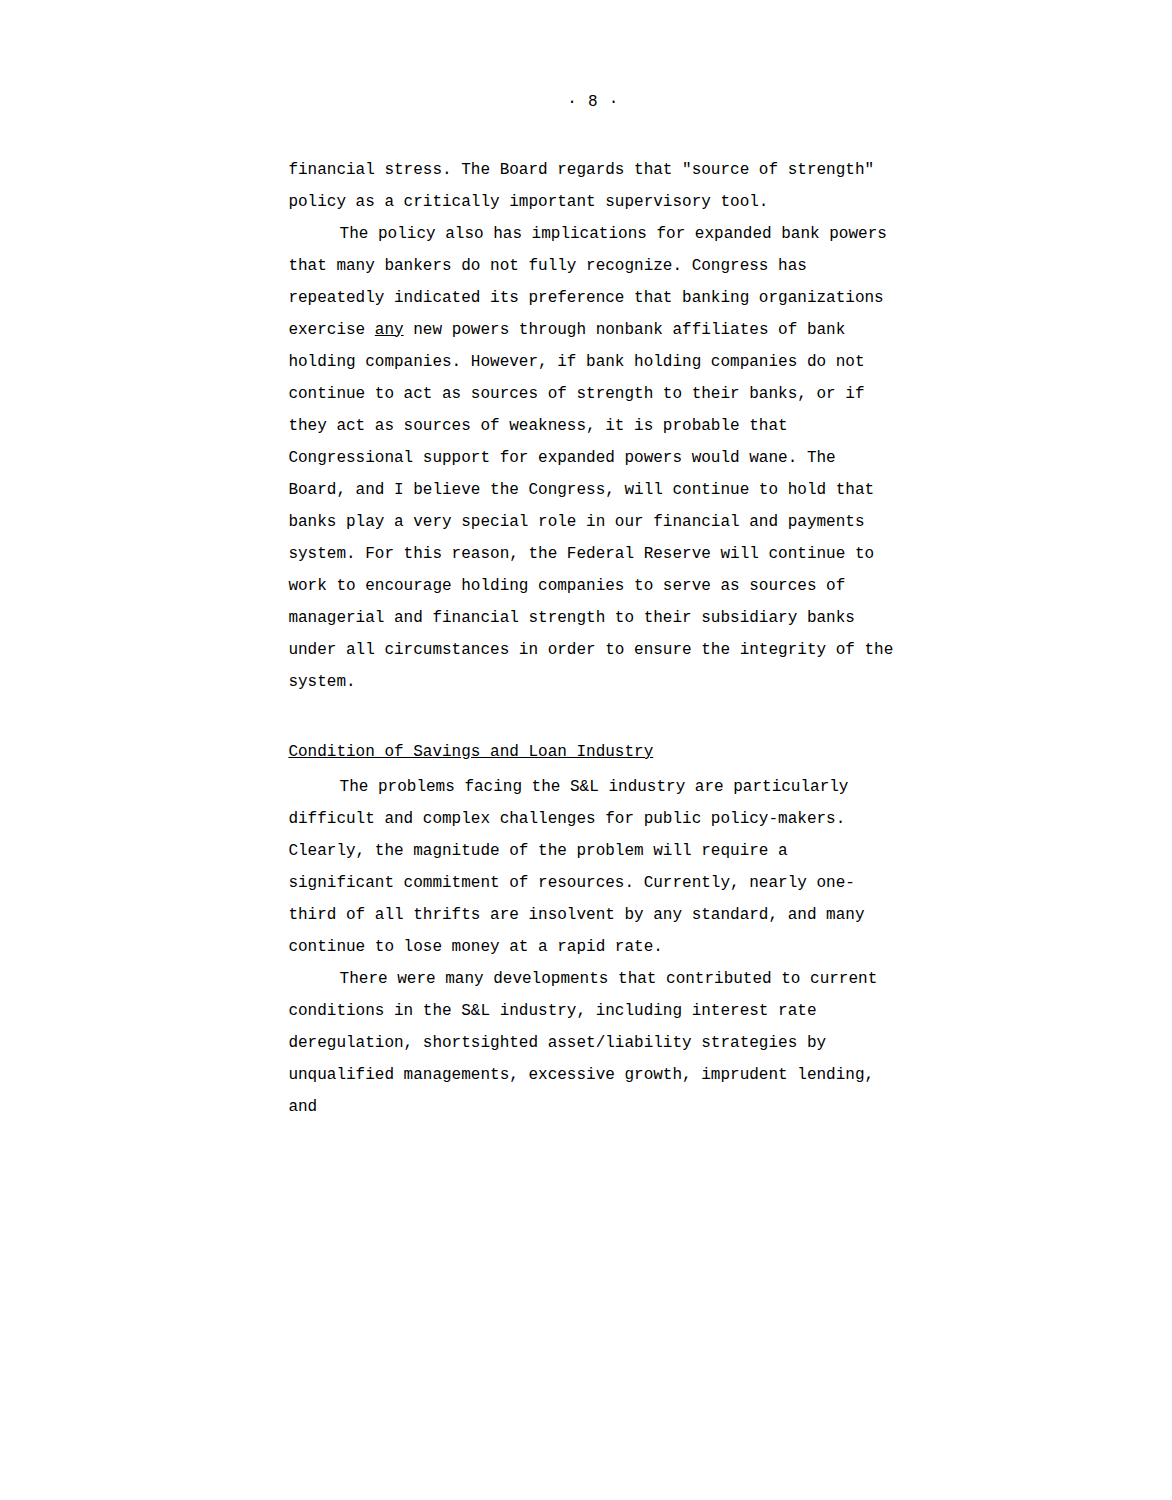· 8 ·
financial stress. The Board regards that "source of strength" policy as a critically important supervisory tool.
The policy also has implications for expanded bank powers that many bankers do not fully recognize. Congress has repeatedly indicated its preference that banking organizations exercise any new powers through nonbank affiliates of bank holding companies. However, if bank holding companies do not continue to act as sources of strength to their banks, or if they act as sources of weakness, it is probable that Congressional support for expanded powers would wane. The Board, and I believe the Congress, will continue to hold that banks play a very special role in our financial and payments system. For this reason, the Federal Reserve will continue to work to encourage holding companies to serve as sources of managerial and financial strength to their subsidiary banks under all circumstances in order to ensure the integrity of the system.
Condition of Savings and Loan Industry
The problems facing the S&L industry are particularly difficult and complex challenges for public policy-makers. Clearly, the magnitude of the problem will require a significant commitment of resources. Currently, nearly one-third of all thrifts are insolvent by any standard, and many continue to lose money at a rapid rate.
There were many developments that contributed to current conditions in the S&L industry, including interest rate deregulation, shortsighted asset/liability strategies by unqualified managements, excessive growth, imprudent lending, and